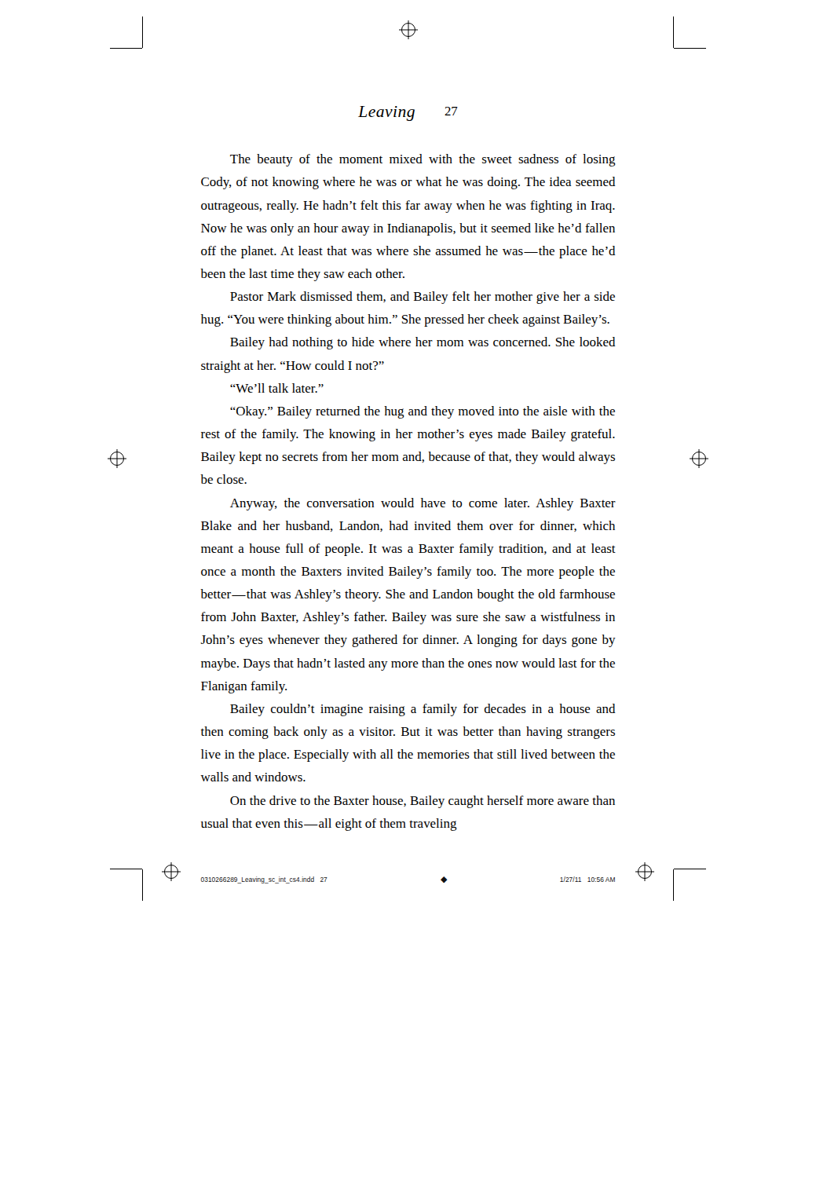Leaving 27
The beauty of the moment mixed with the sweet sadness of losing Cody, of not knowing where he was or what he was doing. The idea seemed outrageous, really. He hadn’t felt this far away when he was fighting in Iraq. Now he was only an hour away in Indianapolis, but it seemed like he’d fallen off the planet. At least that was where she assumed he was — the place he’d been the last time they saw each other.
Pastor Mark dismissed them, and Bailey felt her mother give her a side hug. “You were thinking about him.” She pressed her cheek against Bailey’s.
Bailey had nothing to hide where her mom was concerned. She looked straight at her. “How could I not?”
“We’ll talk later.”
“Okay.” Bailey returned the hug and they moved into the aisle with the rest of the family. The knowing in her mother’s eyes made Bailey grateful. Bailey kept no secrets from her mom and, because of that, they would always be close.
Anyway, the conversation would have to come later. Ashley Baxter Blake and her husband, Landon, had invited them over for dinner, which meant a house full of people. It was a Baxter family tradition, and at least once a month the Baxters invited Bailey’s family too. The more people the better — that was Ashley’s theory. She and Landon bought the old farmhouse from John Baxter, Ashley’s father. Bailey was sure she saw a wistfulness in John’s eyes whenever they gathered for dinner. A longing for days gone by maybe. Days that hadn’t lasted any more than the ones now would last for the Flanigan family.
Bailey couldn’t imagine raising a family for decades in a house and then coming back only as a visitor. But it was better than having strangers live in the place. Especially with all the memories that still lived between the walls and windows.
On the drive to the Baxter house, Bailey caught herself more aware than usual that even this — all eight of them traveling
0310266289_Leaving_sc_int_cs4.indd 27 ◆ 1/27/11 10:56 AM